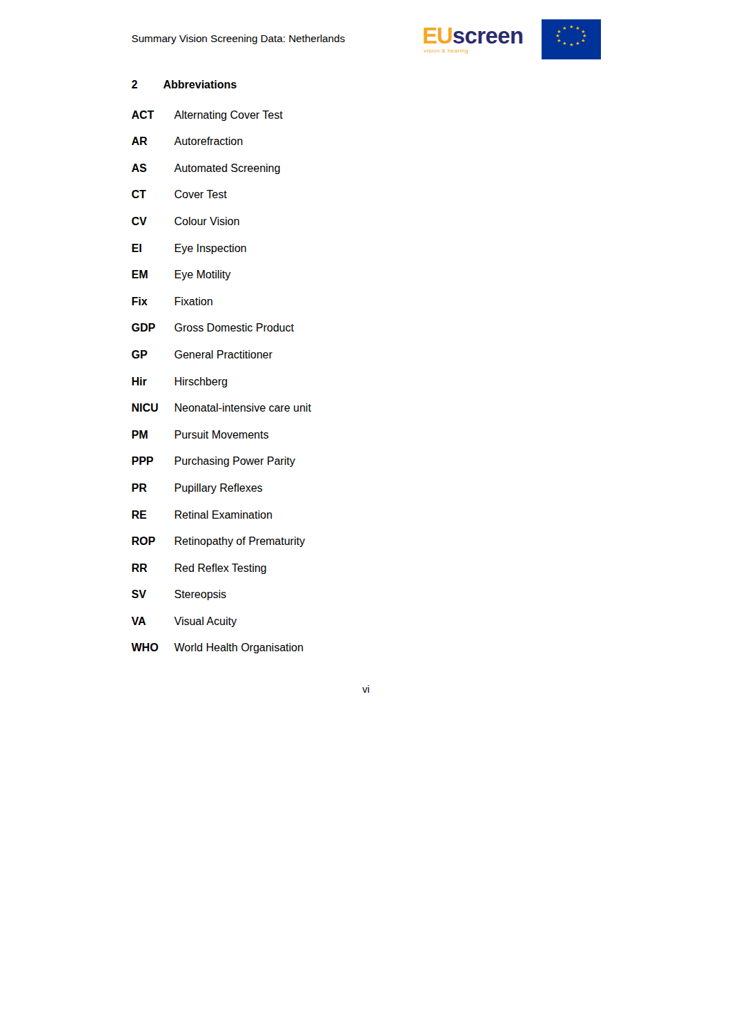Summary Vision Screening Data: Netherlands
EU screen
vision & hearing
★ ★ ★ ★ ★ ★ ★ ★ ★ ★ ★ ★
2 Abbreviations
ACT
Alternating Cover Test
AR
Autorefraction
AS
Automated Screening
CT
Cover Test
CV
Colour Vision
EI
Eye Inspection
EM
Eye Motility
Fix
Fixation
GDP
Gross Domestic Product
GP
General Practitioner
Hir
Hirschberg
NICU
Neonatal-intensive care unit
PM
Pursuit Movements
PPP
Purchasing Power Parity
PR
Pupillary Reflexes
RE
Retinal Examination
ROP
Retinopathy of Prematurity
RR
Red Reflex Testing
SV
Stereopsis
VA
Visual Acuity
WHO
World Health Organisation
vi